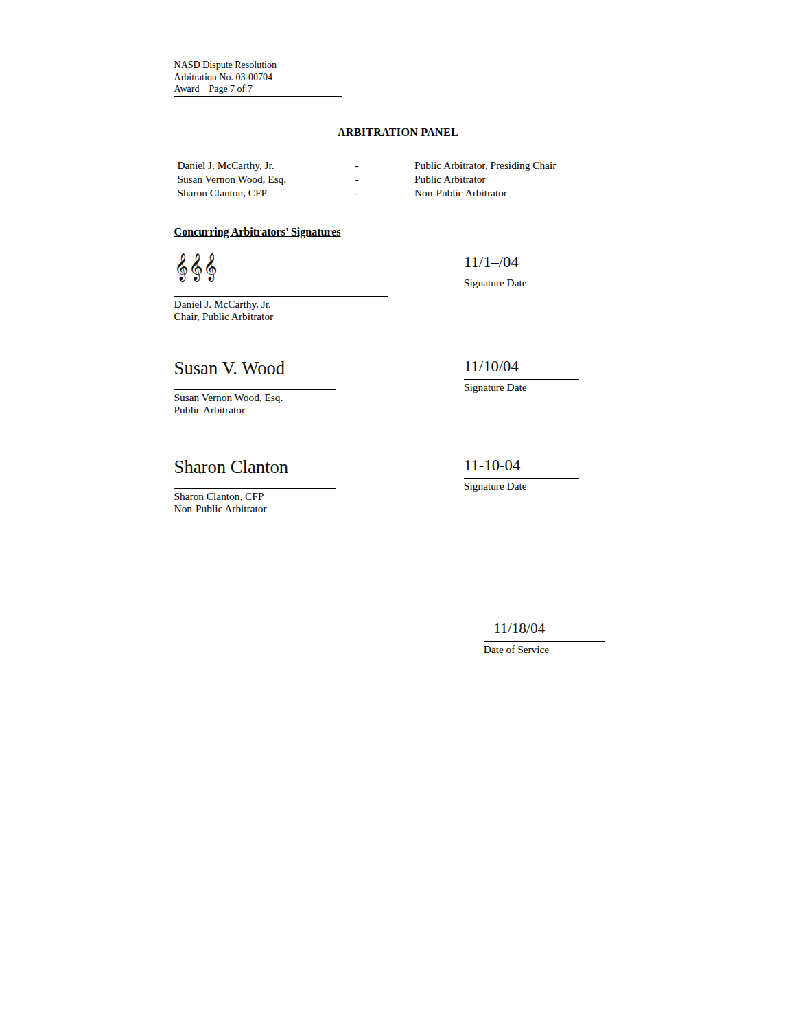NASD Dispute Resolution
Arbitration No. 03-00704
Award Page 7 of 7
ARBITRATION PANEL
| Daniel J. McCarthy, Jr. | - | Public Arbitrator, Presiding Chair |
| Susan Vernon Wood, Esq. | - | Public Arbitrator |
| Sharon Clanton, CFP | - | Non-Public Arbitrator |
Concurring Arbitrators’ Signatures
𝄞𝄞𝄞
Daniel J. McCarthy, Jr.
Chair, Public Arbitrator
11/1–/04
Signature Date
Susan V. Wood
Susan Vernon Wood, Esq.
Public Arbitrator
11/10/04
Signature Date
Sharon Clanton
Sharon Clanton, CFP
Non-Public Arbitrator
11-10-04
Signature Date
11/18/04
Date of Service